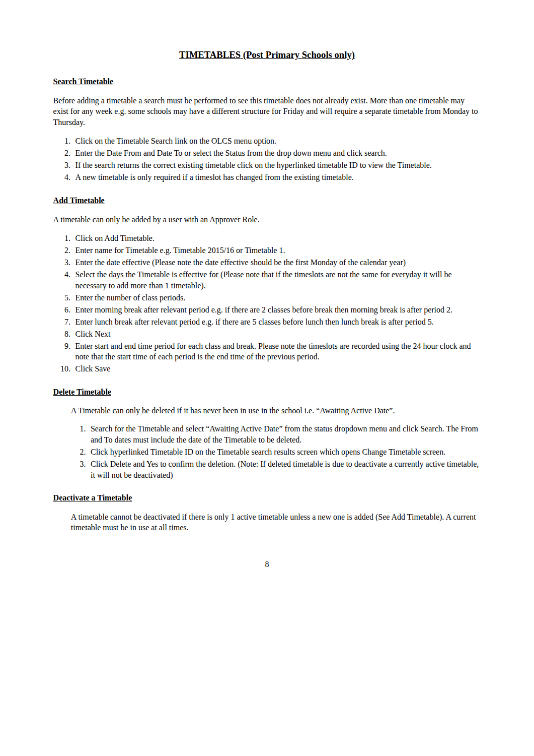TIMETABLES (Post Primary Schools only)
Search Timetable
Before adding a timetable a search must be performed to see this timetable does not already exist. More than one timetable may exist for any week e.g. some schools may have a different structure for Friday and will require a separate timetable from Monday to Thursday.
Click on the Timetable Search link on the OLCS menu option.
Enter the Date From and Date To or select the Status from the drop down menu and click search.
If the search returns the correct existing timetable click on the hyperlinked timetable ID to view the Timetable.
A new timetable is only required if a timeslot has changed from the existing timetable.
Add Timetable
A timetable can only be added by a user with an Approver Role.
Click on Add Timetable.
Enter name for Timetable e.g. Timetable 2015/16 or Timetable 1.
Enter the date effective (Please note the date effective should be the first Monday of the calendar year)
Select the days the Timetable is effective for (Please note that if the timeslots are not the same for everyday it will be necessary to add more than 1 timetable).
Enter the number of class periods.
Enter morning break after relevant period e.g. if there are 2 classes before break then morning break is after period 2.
Enter lunch break after relevant period e.g. if there are 5 classes before lunch then lunch break is after period 5.
Click Next
Enter start and end time period for each class and break. Please note the timeslots are recorded using the 24 hour clock and note that the start time of each period is the end time of the previous period.
Click Save
Delete Timetable
A Timetable can only be deleted if it has never been in use in the school i.e. “Awaiting Active Date”.
Search for the Timetable and select “Awaiting Active Date” from the status dropdown menu and click Search. The From and To dates must include the date of the Timetable to be deleted.
Click hyperlinked Timetable ID on the Timetable search results screen which opens Change Timetable screen.
Click Delete and Yes to confirm the deletion. (Note: If deleted timetable is due to deactivate a currently active timetable, it will not be deactivated)
Deactivate a Timetable
A timetable cannot be deactivated if there is only 1 active timetable unless a new one is added (See Add Timetable). A current timetable must be in use at all times.
8